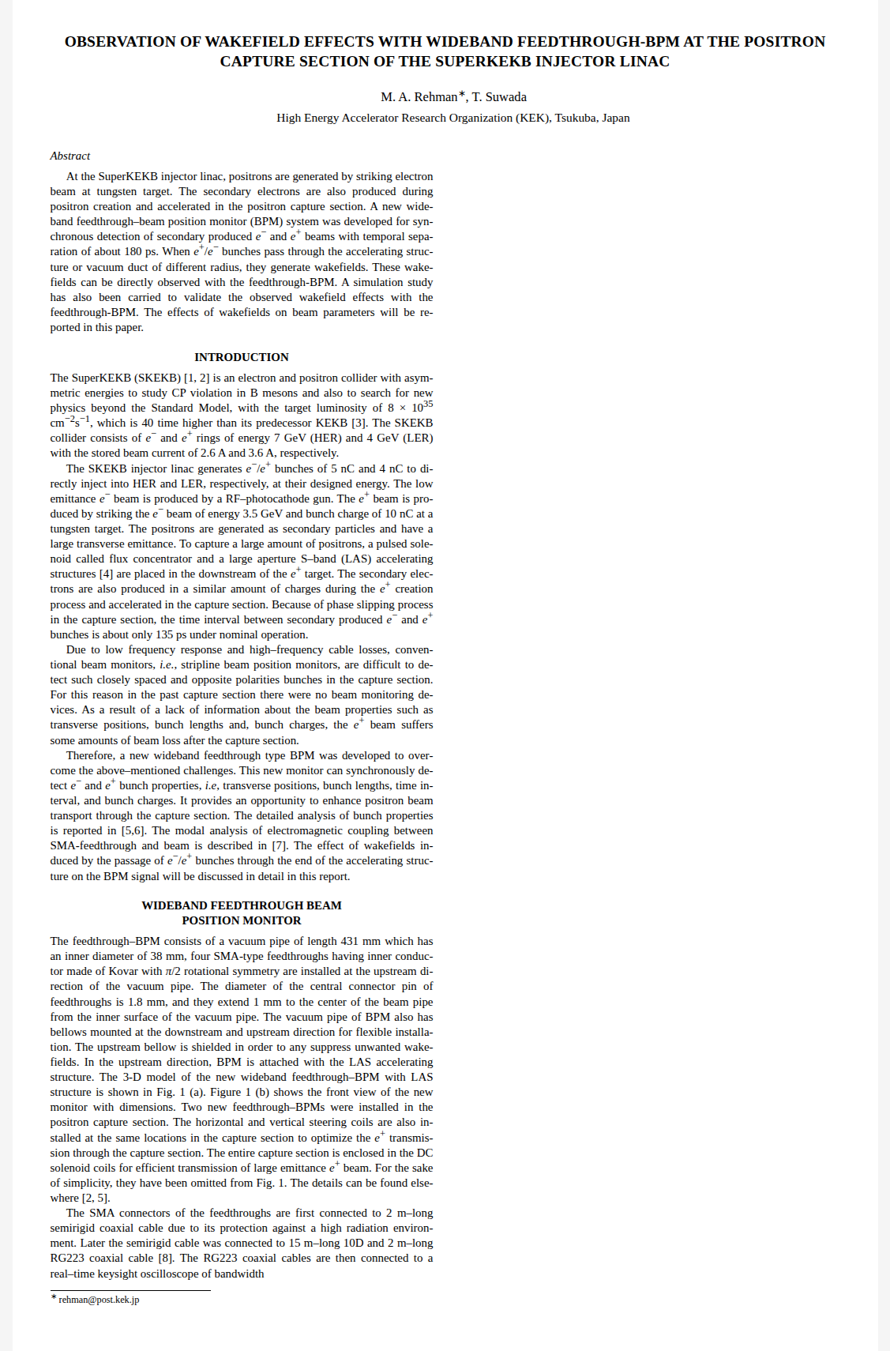Observation of Wakefield Effects with Wideband Feedthrough-BPM at the Positron Capture Section of the SuperKEKB Injector Linac
M. A. Rehman∗, T. Suwada
High Energy Accelerator Research Organization (KEK), Tsukuba, Japan
Abstract
At the SuperKEKB injector linac, positrons are generated by striking electron beam at tungsten target. The secondary electrons are also produced during positron creation and accelerated in the positron capture section. A new wideband feedthrough–beam position monitor (BPM) system was developed for synchronous detection of secondary produced e− and e+ beams with temporal separation of about 180 ps. When e+/e− bunches pass through the accelerating structure or vacuum duct of different radius, they generate wakefields. These wakefields can be directly observed with the feedthrough-BPM. A simulation study has also been carried to validate the observed wakefield effects with the feedthrough-BPM. The effects of wakefields on beam parameters will be reported in this paper.
Introduction
The SuperKEKB (SKEKB) [1, 2] is an electron and positron collider with asymmetric energies to study CP violation in B mesons and also to search for new physics beyond the Standard Model, with the target luminosity of 8 × 1035 cm−2s−1, which is 40 time higher than its predecessor KEKB [3]. The SKEKB collider consists of e− and e+ rings of energy 7 GeV (HER) and 4 GeV (LER) with the stored beam current of 2.6 A and 3.6 A, respectively.
The SKEKB injector linac generates e−/e+ bunches of 5 nC and 4 nC to directly inject into HER and LER, respectively, at their designed energy. The low emittance e− beam is produced by a RF–photocathode gun. The e+ beam is produced by striking the e− beam of energy 3.5 GeV and bunch charge of 10 nC at a tungsten target. The positrons are generated as secondary particles and have a large transverse emittance. To capture a large amount of positrons, a pulsed solenoid called flux concentrator and a large aperture S–band (LAS) accelerating structures [4] are placed in the downstream of the e+ target. The secondary electrons are also produced in a similar amount of charges during the e+ creation process and accelerated in the capture section. Because of phase slipping process in the capture section, the time interval between secondary produced e− and e+ bunches is about only 135 ps under nominal operation.
Due to low frequency response and high–frequency cable losses, conventional beam monitors, i.e., stripline beam position monitors, are difficult to detect such closely spaced and opposite polarities bunches in the capture section. For this reason in the past capture section there were no beam monitoring devices. As a result of a lack of information about the beam properties such as transverse positions, bunch lengths and, bunch charges, the e+ beam suffers some amounts of beam loss after the capture section.
Therefore, a new wideband feedthrough type BPM was developed to overcome the above–mentioned challenges. This new monitor can synchronously detect e− and e+ bunch properties, i.e, transverse positions, bunch lengths, time interval, and bunch charges. It provides an opportunity to enhance positron beam transport through the capture section. The detailed analysis of bunch properties is reported in [5,6]. The modal analysis of electromagnetic coupling between SMA-feedthrough and beam is described in [7]. The effect of wakefields induced by the passage of e−/e+ bunches through the end of the accelerating structure on the BPM signal will be discussed in detail in this report.
Wideband Feedthrough Beam
Position Monitor
The feedthrough–BPM consists of a vacuum pipe of length 431 mm which has an inner diameter of 38 mm, four SMA-type feedthroughs having inner conductor made of Kovar with π/2 rotational symmetry are installed at the upstream direction of the vacuum pipe. The diameter of the central connector pin of feedthroughs is 1.8 mm, and they extend 1 mm to the center of the beam pipe from the inner surface of the vacuum pipe. The vacuum pipe of BPM also has bellows mounted at the downstream and upstream direction for flexible installation. The upstream bellow is shielded in order to any suppress unwanted wakefields. In the upstream direction, BPM is attached with the LAS accelerating structure. The 3-D model of the new wideband feedthrough–BPM with LAS structure is shown in Fig. 1 (a). Figure 1 (b) shows the front view of the new monitor with dimensions. Two new feedthrough–BPMs were installed in the positron capture section. The horizontal and vertical steering coils are also installed at the same locations in the capture section to optimize the e+ transmission through the capture section. The entire capture section is enclosed in the DC solenoid coils for efficient transmission of large emittance e+ beam. For the sake of simplicity, they have been omitted from Fig. 1. The details can be found elsewhere [2, 5].
The SMA connectors of the feedthroughs are first connected to 2 m–long semirigid coaxial cable due to its protection against a high radiation environment. Later the semirigid cable was connected to 15 m–long 10D and 2 m–long RG223 coaxial cable [8]. The RG223 coaxial cables are then connected to a real–time keysight oscilloscope of bandwidth
∗ rehman@post.kek.jp